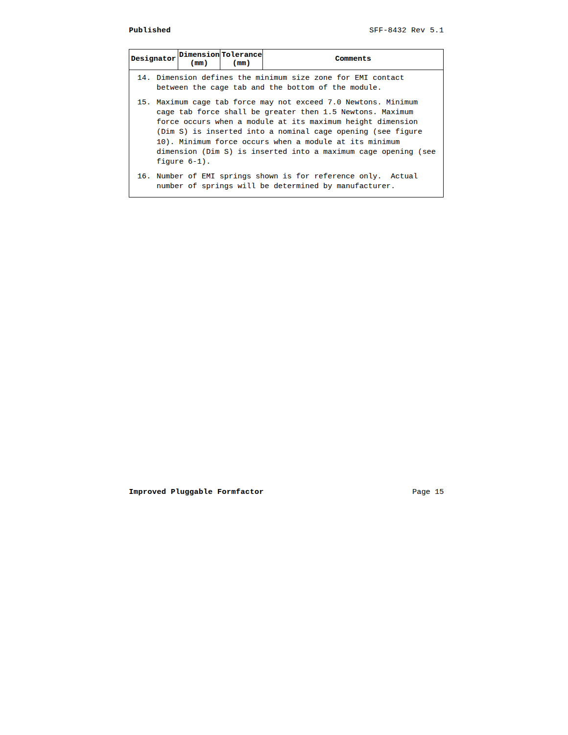Published
SFF-8432 Rev 5.1
| Designator | Dimension (mm) | Tolerance (mm) | Comments |
| --- | --- | --- | --- |
| 14. Dimension defines the minimum size zone for EMI contact between the cage tab and the bottom of the module. 15. Maximum cage tab force may not exceed 7.0 Newtons. Minimum cage tab force shall be greater then 1.5 Newtons. Maximum force occurs when a module at its maximum height dimension (Dim S) is inserted into a nominal cage opening (see figure 10). Minimum force occurs when a module at its minimum dimension (Dim S) is inserted into a maximum cage opening (see figure 6-1). 16. Number of EMI springs shown is for reference only. Actual number of springs will be determined by manufacturer. |
Improved Pluggable Formfactor
Page 15